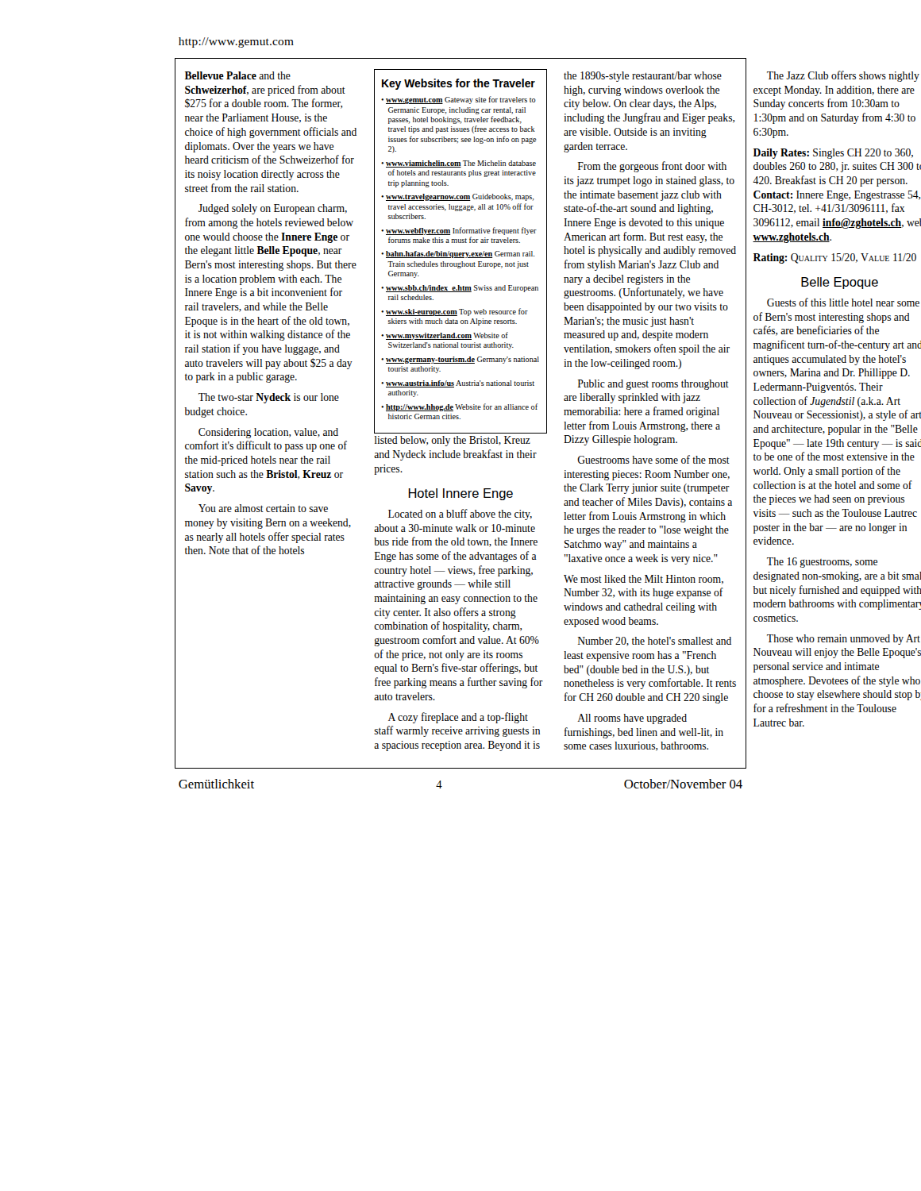http://www.gemut.com
Bellevue Palace and the Schweizerhof, are priced from about $275 for a double room. The former, near the Parliament House, is the choice of high government officials and diplomats. Over the years we have heard criticism of the Schweizerhof for its noisy location directly across the street from the rail station.
Judged solely on European charm, from among the hotels reviewed below one would choose the Innere Enge or the elegant little Belle Epoque, near Bern's most interesting shops. But there is a location problem with each. The Innere Enge is a bit inconvenient for rail travelers, and while the Belle Epoque is in the heart of the old town, it is not within walking distance of the rail station if you have luggage, and auto travelers will pay about $25 a day to park in a public garage.
The two-star Nydeck is our lone budget choice.
Considering location, value, and comfort it's difficult to pass up one of the mid-priced hotels near the rail station such as the Bristol, Kreuz or Savoy.
You are almost certain to save money by visiting Bern on a weekend, as nearly all hotels offer special rates then. Note that of the hotels
Key Websites for the Traveler
www.gemut.com Gateway site for travelers to Germanic Europe, including car rental, rail passes, hotel bookings, traveler feedback, travel tips and past issues (free access to back issues for subscribers; see log-on info on page 2).
www.viamichelin.com The Michelin database of hotels and restaurants plus great interactive trip planning tools.
www.travelgearnow.com Guidebooks, maps, travel accessories, luggage, all at 10% off for subscribers.
www.webflyer.com Informative frequent flyer forums make this a must for air travelers.
bahn.hafas.de/bin/query.exe/en German rail. Train schedules throughout Europe, not just Germany.
www.sbb.ch/index_e.htm Swiss and European rail schedules.
www.ski-europe.com Top web resource for skiers with much data on Alpine resorts.
www.myswitzerland.com Website of Switzerland's national tourist authority.
www.germany-tourism.de Germany's national tourist authority.
www.austria.info/us Austria's national tourist authority.
http://www.hhog.de Website for an alliance of historic German cities.
listed below, only the Bristol, Kreuz and Nydeck include breakfast in their prices.
Hotel Innere Enge
Located on a bluff above the city, about a 30-minute walk or 10-minute bus ride from the old town, the Innere Enge has some of the advantages of a country hotel — views, free parking, attractive grounds — while still maintaining an easy connection to the city center. It also offers a strong combination of hospitality, charm, guestroom comfort and value. At 60% of the price, not only are its rooms equal to Bern's five-star offerings, but free parking means a further saving for auto travelers.
A cozy fireplace and a top-flight staff warmly receive arriving guests in a spacious reception area. Beyond it is the 1890s-style restaurant/bar whose high, curving windows overlook the city below. On clear days, the Alps, including the Jungfrau and Eiger peaks, are visible. Outside is an inviting garden terrace.
From the gorgeous front door with its jazz trumpet logo in stained glass, to the intimate basement jazz club with state-of-the-art sound and lighting, Innere Enge is devoted to this unique American art form. But rest easy, the hotel is physically and audibly removed from stylish Marian's Jazz Club and nary a decibel registers in the guestrooms. (Unfortunately, we have been disappointed by our two visits to Marian's; the music just hasn't measured up and, despite modern ventilation, smokers often spoil the air in the low-ceilinged room.)
Public and guest rooms throughout are liberally sprinkled with jazz memorabilia: here a framed original letter from Louis Armstrong, there a Dizzy Gillespie hologram.
Guestrooms have some of the most interesting pieces: Room Number one, the Clark Terry junior suite (trumpeter and teacher of Miles Davis), contains a letter from Louis Armstrong in which he urges the reader to "lose weight the Satchmo way" and maintains a "laxative once a week is very nice."
We most liked the Milt Hinton room, Number 32, with its huge expanse of windows and cathedral ceiling with exposed wood beams.
Number 20, the hotel's smallest and least expensive room has a "French bed" (double bed in the U.S.), but nonetheless is very comfortable. It rents for CH 260 double and CH 220 single
All rooms have upgraded furnishings, bed linen and well-lit, in some cases luxurious, bathrooms.
The Jazz Club offers shows nightly except Monday. In addition, there are Sunday concerts from 10:30am to 1:30pm and on Saturday from 4:30 to 6:30pm.
Daily Rates: Singles CH 220 to 360, doubles 260 to 280, jr. suites CH 300 to 420. Breakfast is CH 20 per person. Contact: Innere Enge, Engestrasse 54, CH-3012, tel. +41/31/3096111, fax 3096112, email info@zghotels.ch, web www.zghotels.ch.
Rating: Quality 15/20, Value 11/20
Belle Epoque
Guests of this little hotel near some of Bern's most interesting shops and cafés, are beneficiaries of the magnificent turn-of-the-century art and antiques accumulated by the hotel's owners, Marina and Dr. Phillippe D. Ledermann-Puigventós. Their collection of Jugendstil (a.k.a. Art Nouveau or Secessionist), a style of art and architecture, popular in the "Belle Epoque" — late 19th century — is said to be one of the most extensive in the world. Only a small portion of the collection is at the hotel and some of the pieces we had seen on previous visits — such as the Toulouse Lautrec poster in the bar — are no longer in evidence.
The 16 guestrooms, some designated non-smoking, are a bit small but nicely furnished and equipped with modern bathrooms with complimentary cosmetics.
Those who remain unmoved by Art Nouveau will enjoy the Belle Epoque's personal service and intimate atmosphere. Devotees of the style who choose to stay elsewhere should stop by for a refreshment in the Toulouse Lautrec bar.
Gemütlichkeit
4
October/November 04